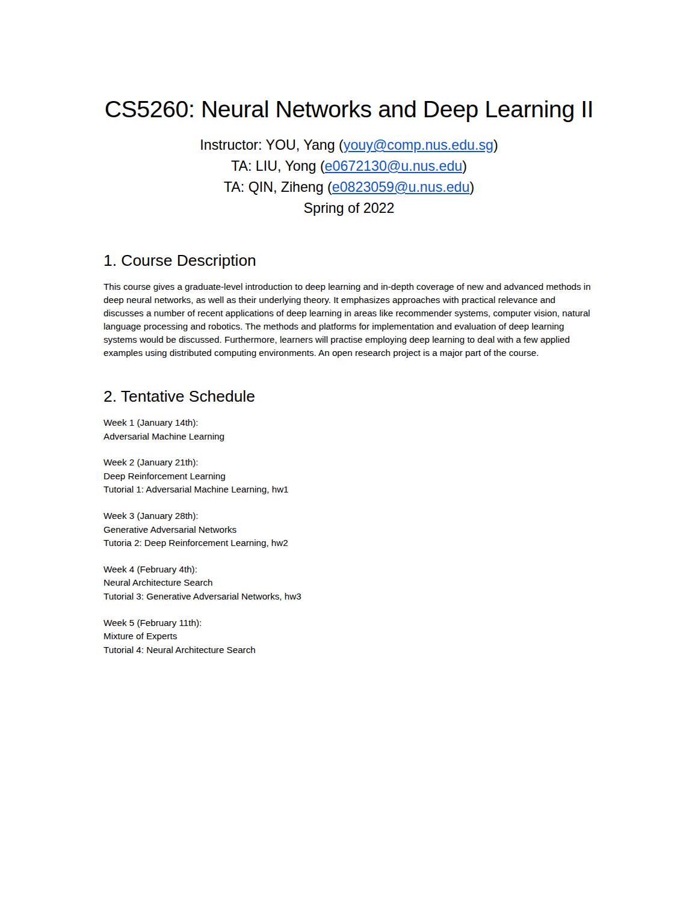CS5260: Neural Networks and Deep Learning II
Instructor: YOU, Yang (youy@comp.nus.edu.sg)
TA: LIU, Yong (e0672130@u.nus.edu)
TA: QIN, Ziheng (e0823059@u.nus.edu)
Spring of 2022
1. Course Description
This course gives a graduate-level introduction to deep learning and in-depth coverage of new and advanced methods in deep neural networks, as well as their underlying theory. It emphasizes approaches with practical relevance and discusses a number of recent applications of deep learning in areas like recommender systems, computer vision, natural language processing and robotics. The methods and platforms for implementation and evaluation of deep learning systems would be discussed. Furthermore, learners will practise employing deep learning to deal with a few applied examples using distributed computing environments. An open research project is a major part of the course.
2. Tentative Schedule
Week 1 (January 14th):
Adversarial Machine Learning
Week 2 (January 21th):
Deep Reinforcement Learning
Tutorial 1: Adversarial Machine Learning, hw1
Week 3 (January 28th):
Generative Adversarial Networks
Tutoria 2: Deep Reinforcement Learning, hw2
Week 4 (February 4th):
Neural Architecture Search
Tutorial 3: Generative Adversarial Networks, hw3
Week 5 (February 11th):
Mixture of Experts
Tutorial 4: Neural Architecture Search